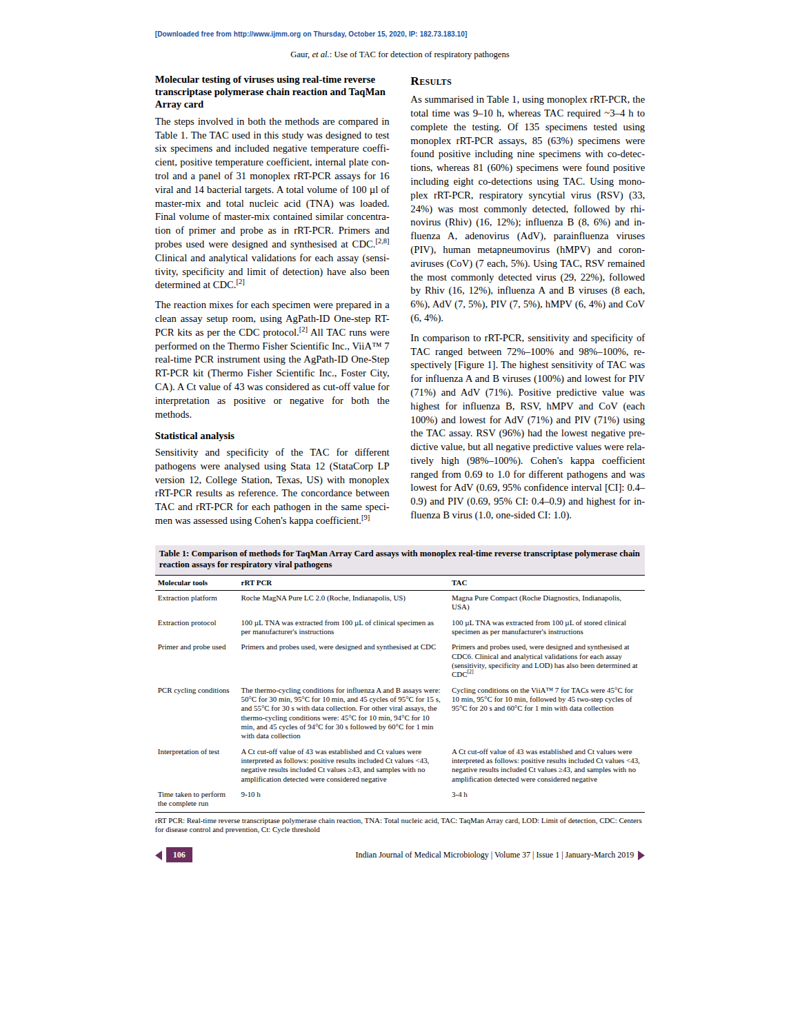[Downloaded free from http://www.ijmm.org on Thursday, October 15, 2020, IP: 182.73.183.10]
Gaur, et al.: Use of TAC for detection of respiratory pathogens
Molecular testing of viruses using real-time reverse transcriptase polymerase chain reaction and TaqMan Array card
The steps involved in both the methods are compared in Table 1. The TAC used in this study was designed to test six specimens and included negative temperature coefficient, positive temperature coefficient, internal plate control and a panel of 31 monoplex rRT-PCR assays for 16 viral and 14 bacterial targets. A total volume of 100 µl of master-mix and total nucleic acid (TNA) was loaded. Final volume of master-mix contained similar concentration of primer and probe as in rRT-PCR. Primers and probes used were designed and synthesised at CDC.[2,8] Clinical and analytical validations for each assay (sensitivity, specificity and limit of detection) have also been determined at CDC.[2]
The reaction mixes for each specimen were prepared in a clean assay setup room, using AgPath-ID One-step RT-PCR kits as per the CDC protocol.[2] All TAC runs were performed on the Thermo Fisher Scientific Inc., ViiA™ 7 real-time PCR instrument using the AgPath-ID One-Step RT-PCR kit (Thermo Fisher Scientific Inc., Foster City, CA). A Ct value of 43 was considered as cut-off value for interpretation as positive or negative for both the methods.
Statistical analysis
Sensitivity and specificity of the TAC for different pathogens were analysed using Stata 12 (StataCorp LP version 12, College Station, Texas, US) with monoplex rRT-PCR results as reference. The concordance between TAC and rRT-PCR for each pathogen in the same specimen was assessed using Cohen's kappa coefficient.[9]
Results
As summarised in Table 1, using monoplex rRT-PCR, the total time was 9–10 h, whereas TAC required ~3–4 h to complete the testing. Of 135 specimens tested using monoplex rRT-PCR assays, 85 (63%) specimens were found positive including nine specimens with co-detections, whereas 81 (60%) specimens were found positive including eight co-detections using TAC. Using monoplex rRT-PCR, respiratory syncytial virus (RSV) (33, 24%) was most commonly detected, followed by rhinovirus (Rhiv) (16, 12%); influenza B (8, 6%) and influenza A, adenovirus (AdV), parainfluenza viruses (PIV), human metapneumovirus (hMPV) and coronaviruses (CoV) (7 each, 5%). Using TAC, RSV remained the most commonly detected virus (29, 22%), followed by Rhiv (16, 12%), influenza A and B viruses (8 each, 6%), AdV (7, 5%), PIV (7, 5%), hMPV (6, 4%) and CoV (6, 4%).
In comparison to rRT-PCR, sensitivity and specificity of TAC ranged between 72%–100% and 98%–100%, respectively [Figure 1]. The highest sensitivity of TAC was for influenza A and B viruses (100%) and lowest for PIV (71%) and AdV (71%). Positive predictive value was highest for influenza B, RSV, hMPV and CoV (each 100%) and lowest for AdV (71%) and PIV (71%) using the TAC assay. RSV (96%) had the lowest negative predictive value, but all negative predictive values were relatively high (98%–100%). Cohen's kappa coefficient ranged from 0.69 to 1.0 for different pathogens and was lowest for AdV (0.69, 95% confidence interval [CI]: 0.4–0.9) and PIV (0.69, 95% CI: 0.4–0.9) and highest for influenza B virus (1.0, one-sided CI: 1.0).
Table 1: Comparison of methods for TaqMan Array Card assays with monoplex real-time reverse transcriptase polymerase chain reaction assays for respiratory viral pathogens
| Molecular tools | rRT PCR | TAC |
| --- | --- | --- |
| Extraction platform | Roche MagNA Pure LC 2.0 (Roche, Indianapolis, US) | Magna Pure Compact (Roche Diagnostics, Indianapolis, USA) |
| Extraction protocol | 100 µL TNA was extracted from 100 µL of clinical specimen as per manufacturer's instructions | 100 µL TNA was extracted from 100 µL of stored clinical specimen as per manufacturer's instructions |
| Primer and probe used | Primers and probes used, were designed and synthesised at CDC | Primers and probes used, were designed and synthesised at CDC6. Clinical and analytical validations for each assay (sensitivity, specificity and LOD) has also been determined at CDC [2] |
| PCR cycling conditions | The thermo-cycling conditions for influenza A and B assays were: 50°C for 30 min, 95°C for 10 min, and 45 cycles of 95°C for 15 s, and 55°C for 30 s with data collection. For other viral assays, the thermo-cycling conditions were: 45°C for 10 min, 94°C for 10 min, and 45 cycles of 94°C for 30 s followed by 60°C for 1 min with data collection | Cycling conditions on the ViiA™ 7 for TACs were 45°C for 10 min, 95°C for 10 min, followed by 45 two-step cycles of 95°C for 20 s and 60°C for 1 min with data collection |
| Interpretation of test | A Ct cut-off value of 43 was established and Ct values were interpreted as follows: positive results included Ct values <43, negative results included Ct values ≥43, and samples with no amplification detected were considered negative | A Ct cut-off value of 43 was established and Ct values were interpreted as follows: positive results included Ct values <43, negative results included Ct values ≥43, and samples with no amplification detected were considered negative |
| Time taken to perform the complete run | 9-10 h | 3-4 h |
rRT PCR: Real-time reverse transcriptase polymerase chain reaction, TNA: Total nucleic acid, TAC: TaqMan Array card, LOD: Limit of detection, CDC: Centers for disease control and prevention, Ct: Cycle threshold
106
Indian Journal of Medical Microbiology | Volume 37 | Issue 1 | January-March 2019